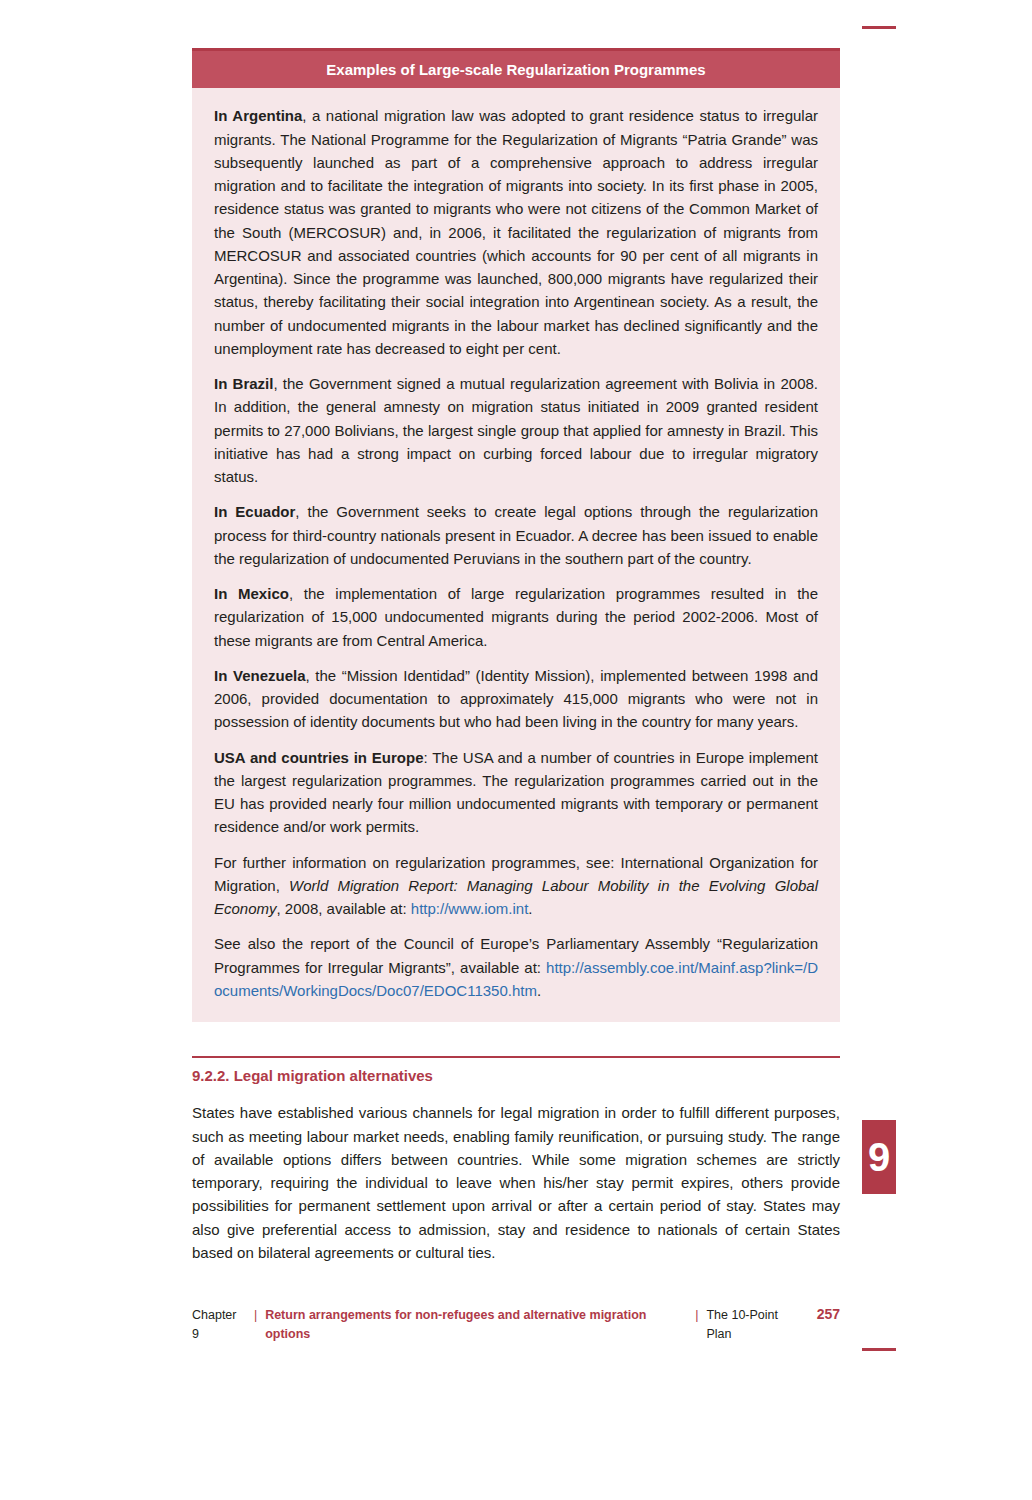Examples of Large-scale Regularization Programmes
In Argentina, a national migration law was adopted to grant residence status to irregular migrants. The National Programme for the Regularization of Migrants “Patria Grande” was subsequently launched as part of a comprehensive approach to address irregular migration and to facilitate the integration of migrants into society. In its first phase in 2005, residence status was granted to migrants who were not citizens of the Common Market of the South (MERCOSUR) and, in 2006, it facilitated the regularization of migrants from MERCOSUR and associated countries (which accounts for 90 per cent of all migrants in Argentina). Since the programme was launched, 800,000 migrants have regularized their status, thereby facilitating their social integration into Argentinean society. As a result, the number of undocumented migrants in the labour market has declined significantly and the unemployment rate has decreased to eight per cent.
In Brazil, the Government signed a mutual regularization agreement with Bolivia in 2008. In addition, the general amnesty on migration status initiated in 2009 granted resident permits to 27,000 Bolivians, the largest single group that applied for amnesty in Brazil. This initiative has had a strong impact on curbing forced labour due to irregular migratory status.
In Ecuador, the Government seeks to create legal options through the regularization process for third-country nationals present in Ecuador. A decree has been issued to enable the regularization of undocumented Peruvians in the southern part of the country.
In Mexico, the implementation of large regularization programmes resulted in the regularization of 15,000 undocumented migrants during the period 2002-2006. Most of these migrants are from Central America.
In Venezuela, the “Mission Identidad” (Identity Mission), implemented between 1998 and 2006, provided documentation to approximately 415,000 migrants who were not in possession of identity documents but who had been living in the country for many years.
USA and countries in Europe: The USA and a number of countries in Europe implement the largest regularization programmes. The regularization programmes carried out in the EU has provided nearly four million undocumented migrants with temporary or permanent residence and/or work permits.
For further information on regularization programmes, see: International Organization for Migration, World Migration Report: Managing Labour Mobility in the Evolving Global Economy, 2008, available at: http://www.iom.int.
See also the report of the Council of Europe’s Parliamentary Assembly “Regularization Programmes for Irregular Migrants”, available at: http://assembly.coe.int/Mainf.asp?link=/Documents/WorkingDocs/Doc07/EDOC11350.htm.
9.2.2. Legal migration alternatives
States have established various channels for legal migration in order to fulfill different purposes, such as meeting labour market needs, enabling family reunification, or pursuing study. The range of available options differs between countries. While some migration schemes are strictly temporary, requiring the individual to leave when his/her stay permit expires, others provide possibilities for permanent settlement upon arrival or after a certain period of stay. States may also give preferential access to admission, stay and residence to nationals of certain States based on bilateral agreements or cultural ties.
9
Chapter 9 | Return arrangements for non-refugees and alternative migration options | The 10-Point Plan 257